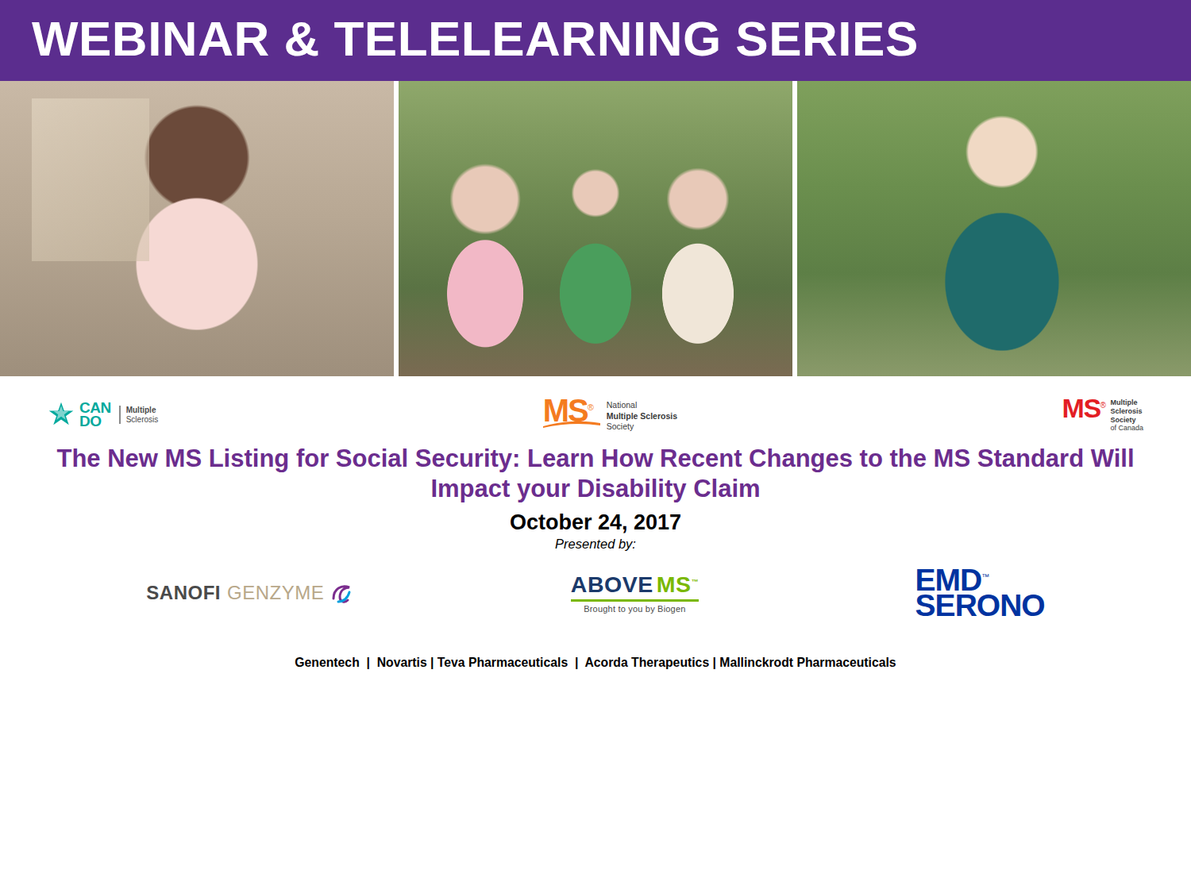WEBINAR & TELELEARNING SERIES
CAN DO
Multiple Sclerosis
MS®
National Multiple Sclerosis Society
MS®
Multiple Sclerosis Society of Canada
The New MS Listing for Social Security: Learn How Recent Changes to the MS Standard Will Impact your Disability Claim
October 24, 2017
Presented by:
SANOFI GENZYME
ABOVE MS™
Brought to you by Biogen
EMD™ SERONO
Genentech | Novartis | Teva Pharmaceuticals | Acorda Therapeutics | Mallinckrodt Pharmaceuticals